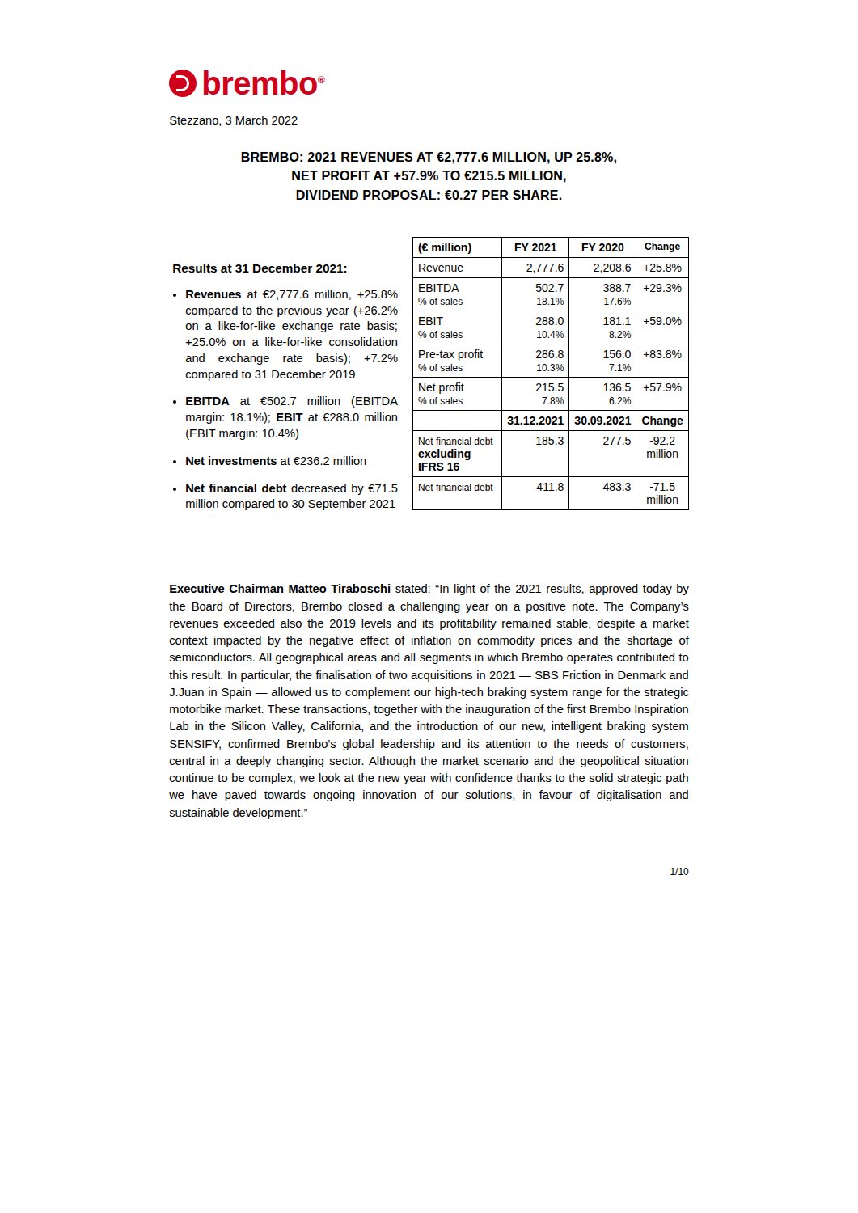brembo®
Stezzano, 3 March 2022
BREMBO: 2021 REVENUES AT €2,777.6 MILLION, UP 25.8%,
NET PROFIT AT +57.9% TO €215.5 MILLION,
DIVIDEND PROPOSAL: €0.27 PER SHARE.
Results at 31 December 2021:
Revenues at €2,777.6 million, +25.8% compared to the previous year (+26.2% on a like-for-like exchange rate basis; +25.0% on a like-for-like consolidation and exchange rate basis); +7.2% compared to 31 December 2019
EBITDA at €502.7 million (EBITDA margin: 18.1%); EBIT at €288.0 million (EBIT margin: 10.4%)
Net investments at €236.2 million
Net financial debt decreased by €71.5 million compared to 30 September 2021
| (€ million) | FY 2021 | FY 2020 | Change |
| --- | --- | --- | --- |
| Revenue | 2,777.6 | 2,208.6 | +25.8% |
| EBITDA % of sales | 502.7 18.1% | 388.7 17.6% | +29.3% |
| EBIT % of sales | 288.0 10.4% | 181.1 8.2% | +59.0% |
| Pre-tax profit % of sales | 286.8 10.3% | 156.0 7.1% | +83.8% |
| Net profit % of sales | 215.5 7.8% | 136.5 6.2% | +57.9% |
| | 31.12.2021 | 30.09.2021 | Change |
| Net financial debt excluding IFRS 16 | 185.3 | 277.5 | -92.2 million |
| Net financial debt | 411.8 | 483.3 | -71.5 million |
Executive Chairman Matteo Tiraboschi stated: “In light of the 2021 results, approved today by the Board of Directors, Brembo closed a challenging year on a positive note. The Company’s revenues exceeded also the 2019 levels and its profitability remained stable, despite a market context impacted by the negative effect of inflation on commodity prices and the shortage of semiconductors. All geographical areas and all segments in which Brembo operates contributed to this result. In particular, the finalisation of two acquisitions in 2021 — SBS Friction in Denmark and J.Juan in Spain — allowed us to complement our high-tech braking system range for the strategic motorbike market. These transactions, together with the inauguration of the first Brembo Inspiration Lab in the Silicon Valley, California, and the introduction of our new, intelligent braking system SENSIFY, confirmed Brembo’s global leadership and its attention to the needs of customers, central in a deeply changing sector. Although the market scenario and the geopolitical situation continue to be complex, we look at the new year with confidence thanks to the solid strategic path we have paved towards ongoing innovation of our solutions, in favour of digitalisation and sustainable development.”
1/10